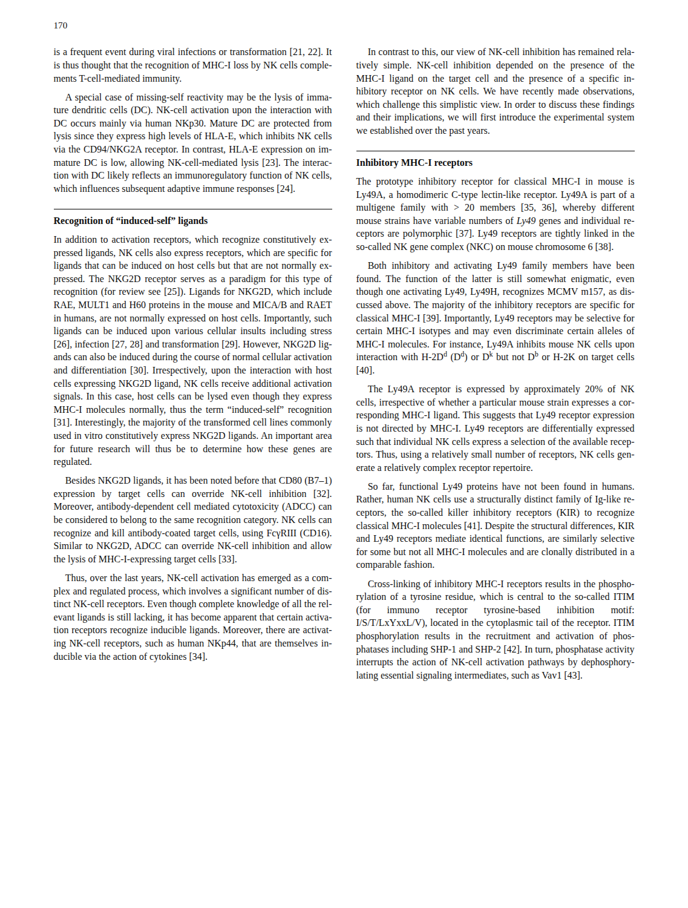170
is a frequent event during viral infections or transformation [21, 22]. It is thus thought that the recognition of MHC-I loss by NK cells complements T-cell-mediated immunity.
A special case of missing-self reactivity may be the lysis of immature dendritic cells (DC). NK-cell activation upon the interaction with DC occurs mainly via human NKp30. Mature DC are protected from lysis since they express high levels of HLA-E, which inhibits NK cells via the CD94/NKG2A receptor. In contrast, HLA-E expression on immature DC is low, allowing NK-cell-mediated lysis [23]. The interaction with DC likely reflects an immunoregulatory function of NK cells, which influences subsequent adaptive immune responses [24].
Recognition of “induced-self” ligands
In addition to activation receptors, which recognize constitutively expressed ligands, NK cells also express receptors, which are specific for ligands that can be induced on host cells but that are not normally expressed. The NKG2D receptor serves as a paradigm for this type of recognition (for review see [25]). Ligands for NKG2D, which include RAE, MULT1 and H60 proteins in the mouse and MICA/B and RAET in humans, are not normally expressed on host cells. Importantly, such ligands can be induced upon various cellular insults including stress [26], infection [27, 28] and transformation [29]. However, NKG2D ligands can also be induced during the course of normal cellular activation and differentiation [30]. Irrespectively, upon the interaction with host cells expressing NKG2D ligand, NK cells receive additional activation signals. In this case, host cells can be lysed even though they express MHC-I molecules normally, thus the term “induced-self” recognition [31]. Interestingly, the majority of the transformed cell lines commonly used in vitro constitutively express NKG2D ligands. An important area for future research will thus be to determine how these genes are regulated.
Besides NKG2D ligands, it has been noted before that CD80 (B7–1) expression by target cells can override NK-cell inhibition [32]. Moreover, antibody-dependent cell mediated cytotoxicity (ADCC) can be considered to belong to the same recognition category. NK cells can recognize and kill antibody-coated target cells, using FcγRIII (CD16). Similar to NKG2D, ADCC can override NK-cell inhibition and allow the lysis of MHC-I-expressing target cells [33].
Thus, over the last years, NK-cell activation has emerged as a complex and regulated process, which involves a significant number of distinct NK-cell receptors. Even though complete knowledge of all the relevant ligands is still lacking, it has become apparent that certain activation receptors recognize inducible ligands. Moreover, there are activating NK-cell receptors, such as human NKp44, that are themselves inducible via the action of cytokines [34].
In contrast to this, our view of NK-cell inhibition has remained relatively simple. NK-cell inhibition depended on the presence of the MHC-I ligand on the target cell and the presence of a specific inhibitory receptor on NK cells. We have recently made observations, which challenge this simplistic view. In order to discuss these findings and their implications, we will first introduce the experimental system we established over the past years.
Inhibitory MHC-I receptors
The prototype inhibitory receptor for classical MHC-I in mouse is Ly49A, a homodimeric C-type lectin-like receptor. Ly49A is part of a multigene family with > 20 members [35, 36], whereby different mouse strains have variable numbers of Ly49 genes and individual receptors are polymorphic [37]. Ly49 receptors are tightly linked in the so-called NK gene complex (NKC) on mouse chromosome 6 [38].
Both inhibitory and activating Ly49 family members have been found. The function of the latter is still somewhat enigmatic, even though one activating Ly49, Ly49H, recognizes MCMV m157, as discussed above. The majority of the inhibitory receptors are specific for classical MHC-I [39]. Importantly, Ly49 receptors may be selective for certain MHC-I isotypes and may even discriminate certain alleles of MHC-I molecules. For instance, Ly49A inhibits mouse NK cells upon interaction with H-2Dd (Dd) or Dk but not Db or H-2K on target cells [40].
The Ly49A receptor is expressed by approximately 20% of NK cells, irrespective of whether a particular mouse strain expresses a corresponding MHC-I ligand. This suggests that Ly49 receptor expression is not directed by MHC-I. Ly49 receptors are differentially expressed such that individual NK cells express a selection of the available receptors. Thus, using a relatively small number of receptors, NK cells generate a relatively complex receptor repertoire.
So far, functional Ly49 proteins have not been found in humans. Rather, human NK cells use a structurally distinct family of Ig-like receptors, the so-called killer inhibitory receptors (KIR) to recognize classical MHC-I molecules [41]. Despite the structural differences, KIR and Ly49 receptors mediate identical functions, are similarly selective for some but not all MHC-I molecules and are clonally distributed in a comparable fashion.
Cross-linking of inhibitory MHC-I receptors results in the phosphorylation of a tyrosine residue, which is central to the so-called ITIM (for immuno receptor tyrosine-based inhibition motif: I/S/T/LxYxxL/V), located in the cytoplasmic tail of the receptor. ITIM phosphorylation results in the recruitment and activation of phosphatases including SHP-1 and SHP-2 [42]. In turn, phosphatase activity interrupts the action of NK-cell activation pathways by dephosphorylating essential signaling intermediates, such as Vav1 [43].